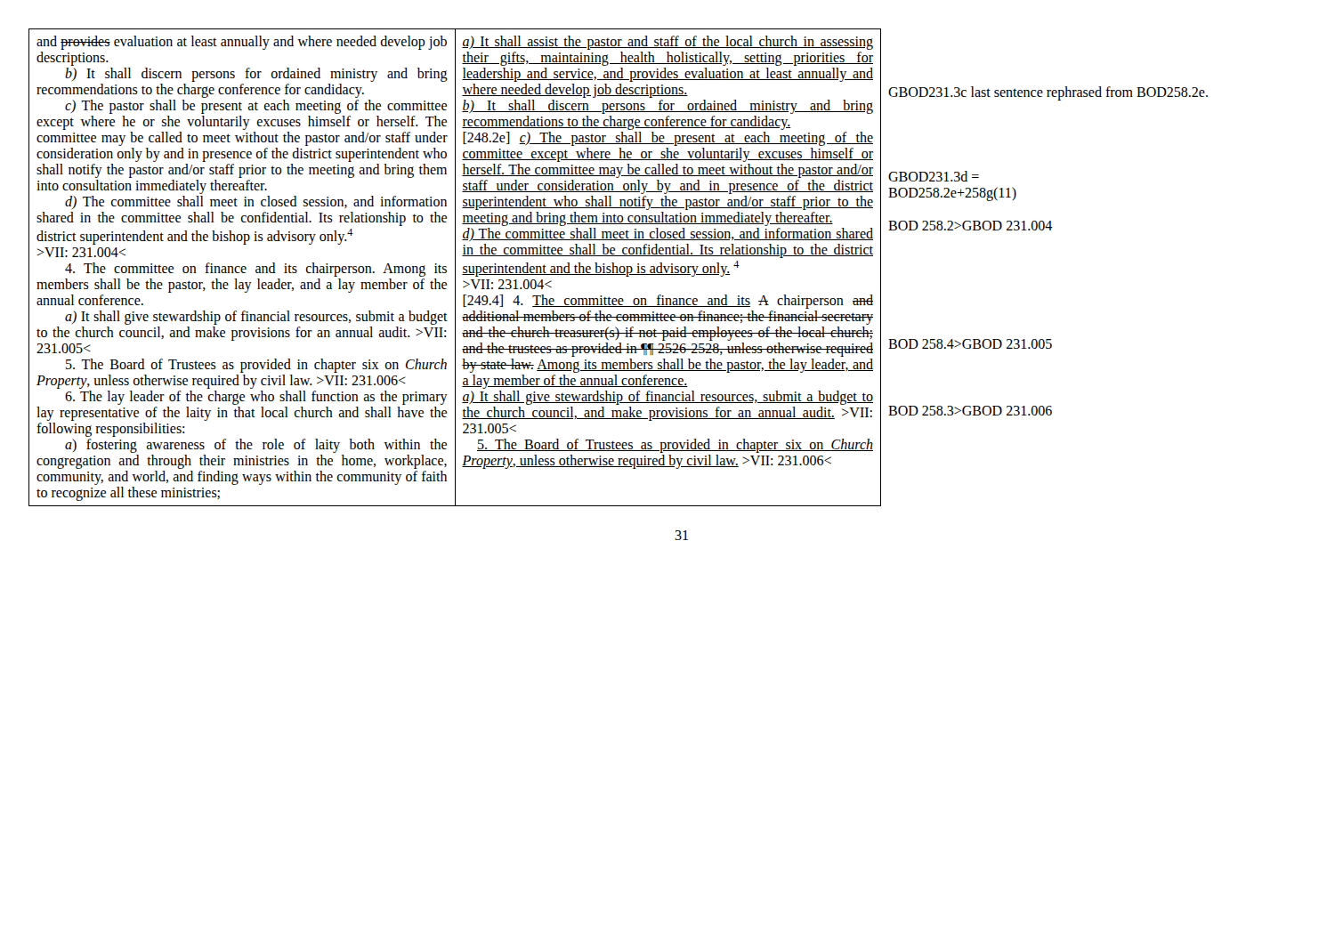| and provides evaluation at least annually and where needed develop job descriptions. b) It shall discern persons for ordained ministry and bring recommendations to the charge conference for candidacy. c) The pastor shall be present at each meeting of the committee except where he or she voluntarily excuses himself or herself. The committee may be called to meet without the pastor and/or staff under consideration only by and in presence of the district superintendent who shall notify the pastor and/or staff prior to the meeting and bring them into consultation immediately thereafter. d) The committee shall meet in closed session, and information shared in the committee shall be confidential. Its relationship to the district superintendent and the bishop is advisory only. 4 >VII: 231.004< 4. The committee on finance and its chairperson. Among its members shall be the pastor, the lay leader, and a lay member of the annual conference. a) It shall give stewardship of financial resources, submit a budget to the church council, and make provisions for an annual audit. >VII: 231.005< 5. The Board of Trustees as provided in chapter six on Church Property , unless otherwise required by civil law. >VII: 231.006< 6. The lay leader of the charge who shall function as the primary lay representative of the laity in that local church and shall have the following responsibilities: a ) fostering awareness of the role of laity both within the congregation and through their ministries in the home, workplace, community, and world, and finding ways within the community of faith to recognize all these ministries; | a) It shall assist the pastor and staff of the local church in assessing their gifts, maintaining health holistically, setting priorities for leadership and service, and provides evaluation at least annually and where needed develop job descriptions. b) It shall discern persons for ordained ministry and bring recommendations to the charge conference for candidacy. [248.2e] c) The pastor shall be present at each meeting of the committee except where he or she voluntarily excuses himself or herself. The committee may be called to meet without the pastor and/or staff under consideration only by and in presence of the district superintendent who shall notify the pastor and/or staff prior to the meeting and bring them into consultation immediately thereafter. d) The committee shall meet in closed session, and information shared in the committee shall be confidential. Its relationship to the district superintendent and the bishop is advisory only. 4 >VII: 231.004< [249.4] 4. The committee on finance and its A chairperson and additional members of the committee on finance; the financial secretary and the church treasurer(s) if not paid employees of the local church; and the trustees as provided in ¶¶ 2526-2528, unless otherwise required by state law. Among its members shall be the pastor, the lay leader, and a lay member of the annual conference. a) It shall give stewardship of financial resources, submit a budget to the church council, and make provisions for an annual audit. >VII: 231.005< 5. The Board of Trustees as provided in chapter six on Church Property , unless otherwise required by civil law. >VII: 231.006< | GBOD231.3c last sentence rephrased from BOD258.2e. GBOD231.3d = BOD258.2e+258g(11) BOD 258.2>GBOD 231.004 BOD 258.4>GBOD 231.005 BOD 258.3>GBOD 231.006 |
31